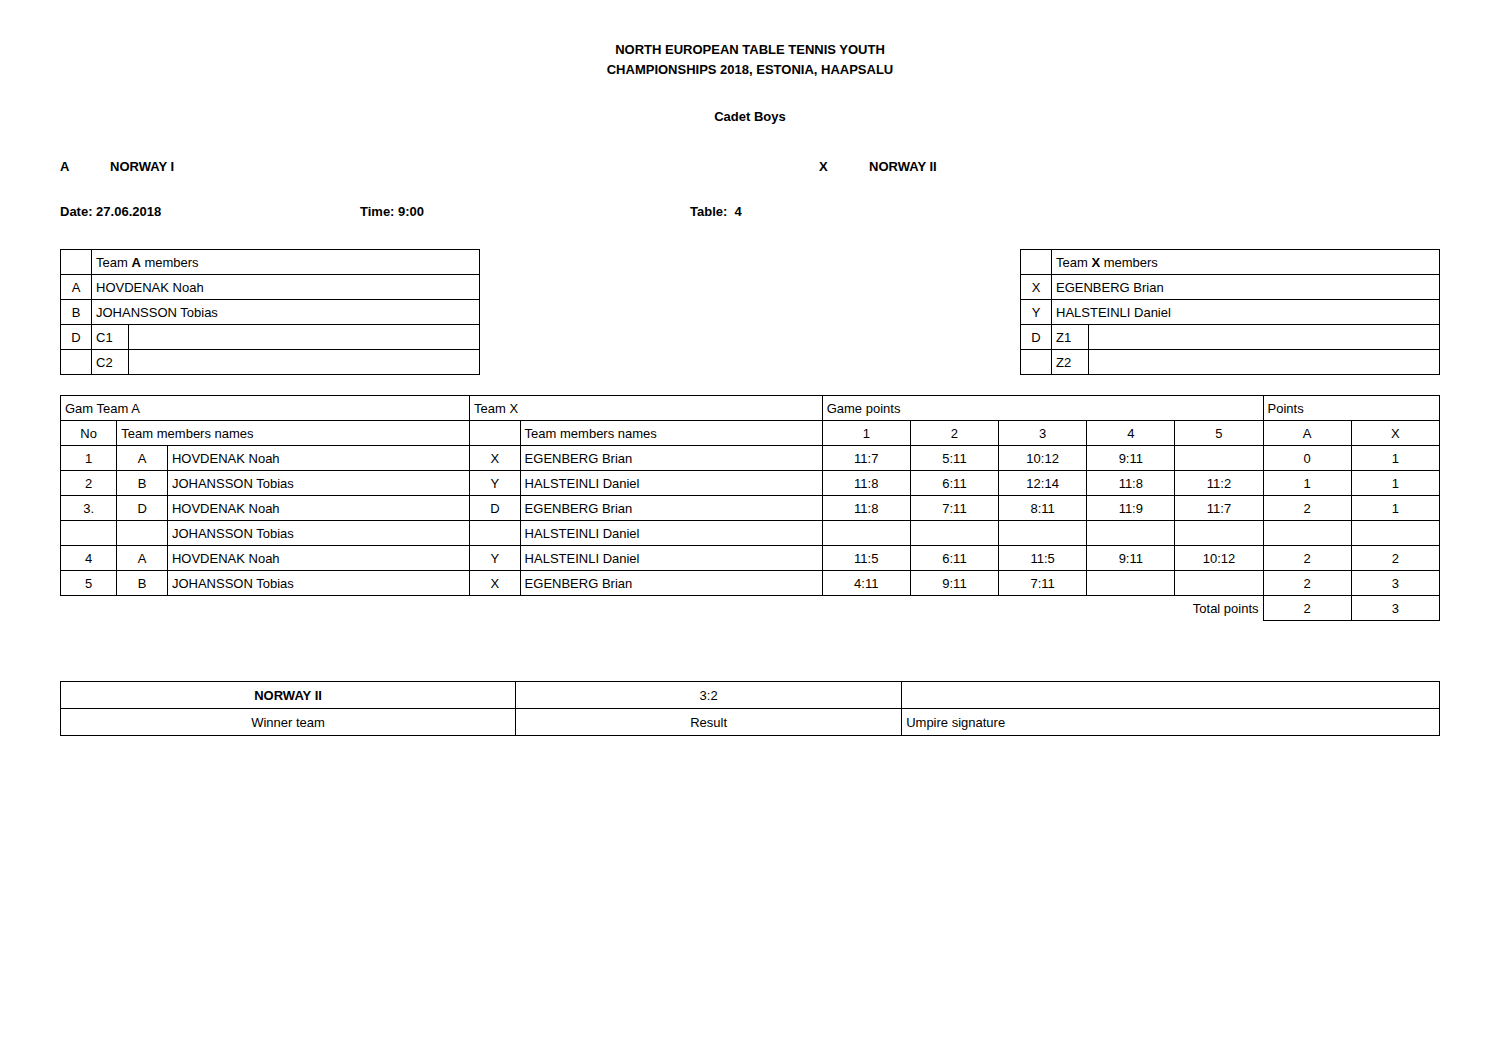NORTH EUROPEAN TABLE TENNIS YOUTH
CHAMPIONSHIPS 2018, ESTONIA, HAAPSALU
Cadet Boys
ANORWAY I
XNORWAY II
Date: 27.06.2018
Time: 9:00
Table: 4
| | Team A members |
| A | HOVDENAK Noah |
| B | JOHANSSON Tobias |
| D | C1 | |
| | C2 | |
| | Team X members |
| X | EGENBERG Brian |
| Y | HALSTEINLI Daniel |
| D | Z1 | |
| | Z2 | |
| Gam Team A | Team X | Game points | Points |
| No | Team members names | | Team members names | 1 | 2 | 3 | 4 | 5 | A | X |
| 1 | A | HOVDENAK Noah | X | EGENBERG Brian | 11:7 | 5:11 | 10:12 | 9:11 | | 0 | 1 |
| 2 | B | JOHANSSON Tobias | Y | HALSTEINLI Daniel | 11:8 | 6:11 | 12:14 | 11:8 | 11:2 | 1 | 1 |
| 3. | D | HOVDENAK Noah | D | EGENBERG Brian | 11:8 | 7:11 | 8:11 | 11:9 | 11:7 | 2 | 1 |
| | | JOHANSSON Tobias | | HALSTEINLI Daniel | | | | | | | |
| 4 | A | HOVDENAK Noah | Y | HALSTEINLI Daniel | 11:5 | 6:11 | 11:5 | 9:11 | 10:12 | 2 | 2 |
| 5 | B | JOHANSSON Tobias | X | EGENBERG Brian | 4:11 | 9:11 | 7:11 | | | 2 | 3 |
| Total points | 2 | 3 |
| NORWAY II | 3:2 | |
| Winner team | Result | Umpire signature |